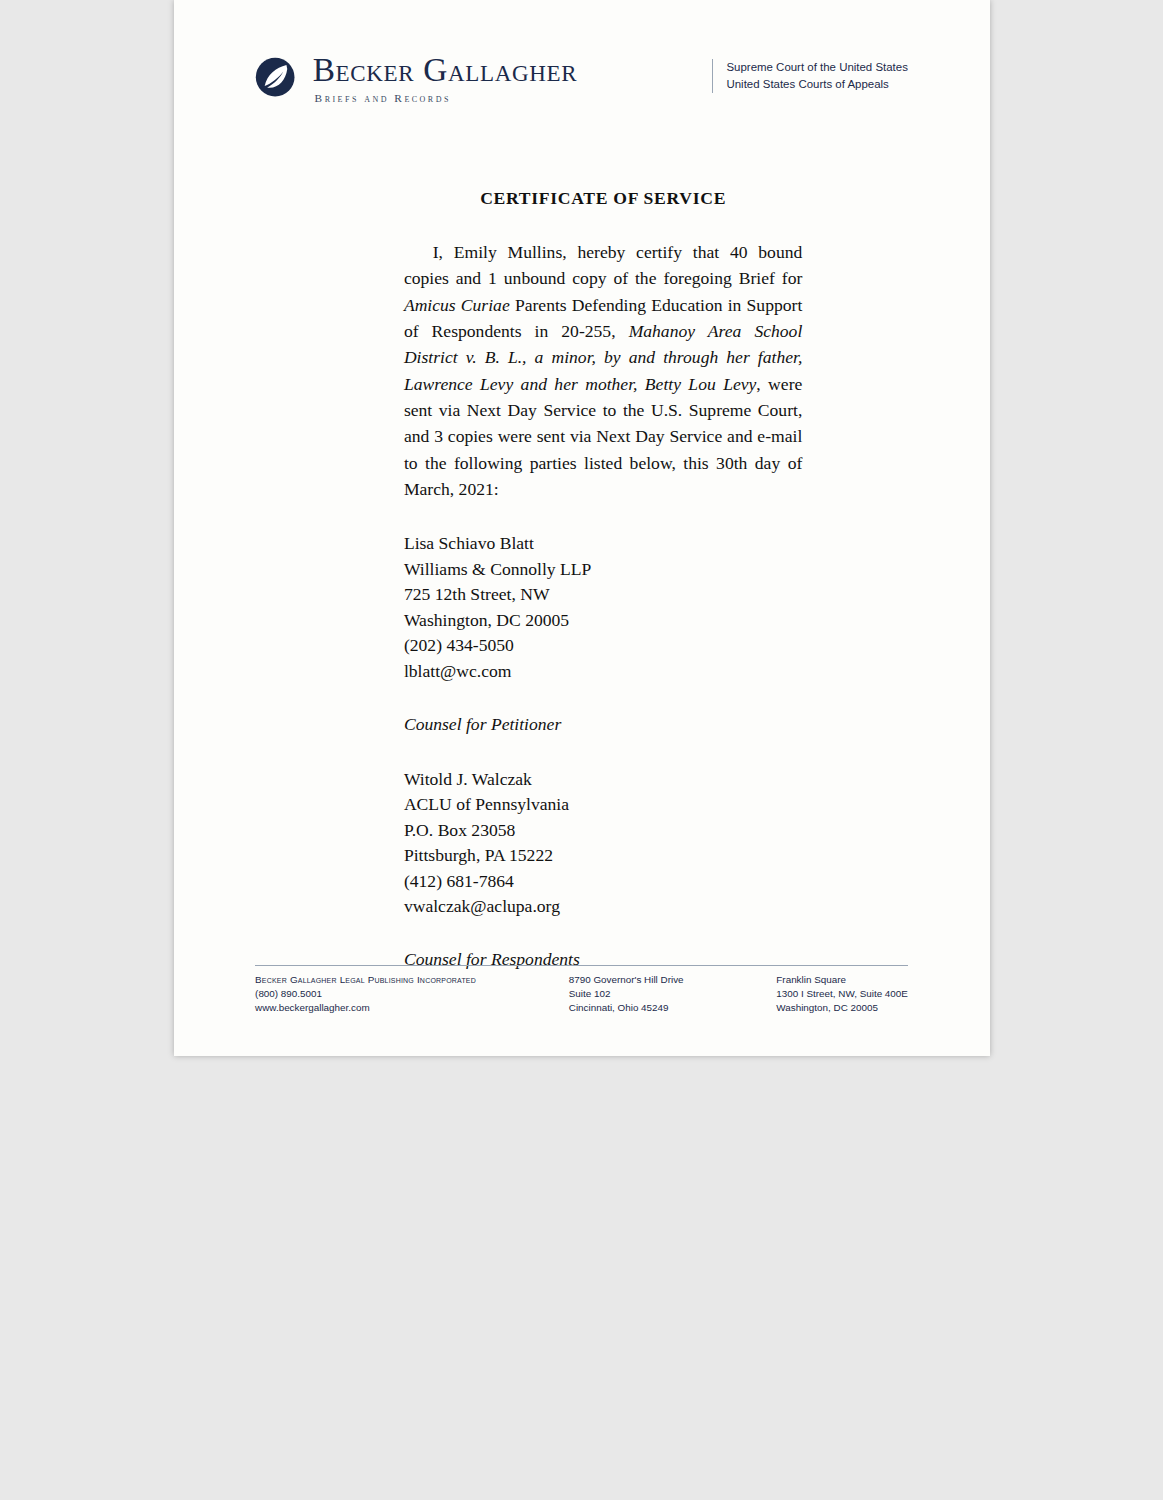Becker Gallagher
Briefs and Records
Supreme Court of the United States
United States Courts of Appeals
Certificate of Service
I, Emily Mullins, hereby certify that 40 bound copies and 1 unbound copy of the foregoing Brief for Amicus Curiae Parents Defending Education in Support of Respondents in 20-255, Mahanoy Area School District v. B. L., a minor, by and through her father, Lawrence Levy and her mother, Betty Lou Levy, were sent via Next Day Service to the U.S. Supreme Court, and 3 copies were sent via Next Day Service and e-mail to the following parties listed below, this 30th day of March, 2021:
Lisa Schiavo Blatt Williams & Connolly LLP 725 12th Street, NW Washington, DC 20005 (202) 434-5050 lblatt@wc.com
Counsel for Petitioner
Witold J. Walczak ACLU of Pennsylvania P.O. Box 23058 Pittsburgh, PA 15222 (412) 681-7864 vwalczak@aclupa.org
Counsel for Respondents
Becker Gallagher Legal Publishing Incorporated
(800) 890.5001
www.beckergallagher.com
8790 Governor's Hill Drive
Suite 102
Cincinnati, Ohio 45249
Franklin Square
1300 I Street, NW, Suite 400E
Washington, DC 20005